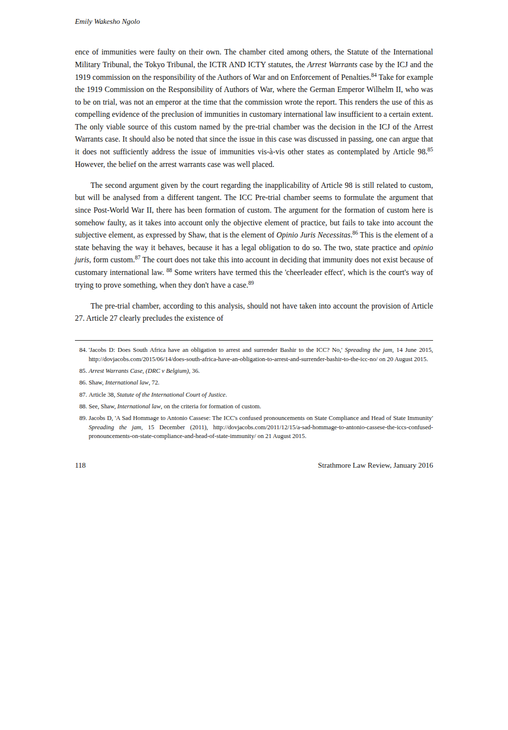Emily Wakesho Ngolo
ence of immunities were faulty on their own. The chamber cited among others, the Statute of the International Military Tribunal, the Tokyo Tribunal, the ICTR AND ICTY statutes, the Arrest Warrants case by the ICJ and the 1919 commission on the responsibility of the Authors of War and on Enforcement of Penalties.84 Take for example the 1919 Commission on the Responsibility of Authors of War, where the German Emperor Wilhelm II, who was to be on trial, was not an emperor at the time that the commission wrote the report. This renders the use of this as compelling evidence of the preclusion of immunities in customary international law insufficient to a certain extent. The only viable source of this custom named by the pre-trial chamber was the decision in the ICJ of the Arrest Warrants case. It should also be noted that since the issue in this case was discussed in passing, one can argue that it does not sufficiently address the issue of immunities vis-à-vis other states as contemplated by Article 98.85 However, the belief on the arrest warrants case was well placed.
The second argument given by the court regarding the inapplicability of Article 98 is still related to custom, but will be analysed from a different tangent. The ICC Pre-trial chamber seems to formulate the argument that since Post-World War II, there has been formation of custom. The argument for the formation of custom here is somehow faulty, as it takes into account only the objective element of practice, but fails to take into account the subjective element, as expressed by Shaw, that is the element of Opinio Juris Necessitas.86 This is the element of a state behaving the way it behaves, because it has a legal obligation to do so. The two, state practice and opinio juris, form custom.87 The court does not take this into account in deciding that immunity does not exist because of customary international law. 88 Some writers have termed this the 'cheerleader effect', which is the court's way of trying to prove something, when they don't have a case.89
The pre-trial chamber, according to this analysis, should not have taken into account the provision of Article 27. Article 27 clearly precludes the existence of
'Jacobs D: Does South Africa have an obligation to arrest and surrender Bashir to the ICC? No,' Spreading the jam, 14 June 2015, http://dovjacobs.com/2015/06/14/does-south-africa-have-an-obligation-to-arrest-and-surrender-bashir-to-the-icc-no/ on 20 August 2015.
Arrest Warrants Case, (DRC v Belgium), 36.
Shaw, International law, 72.
Article 38, Statute of the International Court of Justice.
See, Shaw, International law, on the criteria for formation of custom.
Jacobs D, 'A Sad Hommage to Antonio Cassese: The ICC's confused pronouncements on State Compliance and Head of State Immunity' Spreading the jam, 15 December (2011), http://dovjacobs.com/2011/12/15/a-sad-hommage-to-antonio-cassese-the-iccs-confused-pronouncements-on-state-compliance-and-head-of-state-immunity/ on 21 August 2015.
118 Strathmore Law Review, January 2016